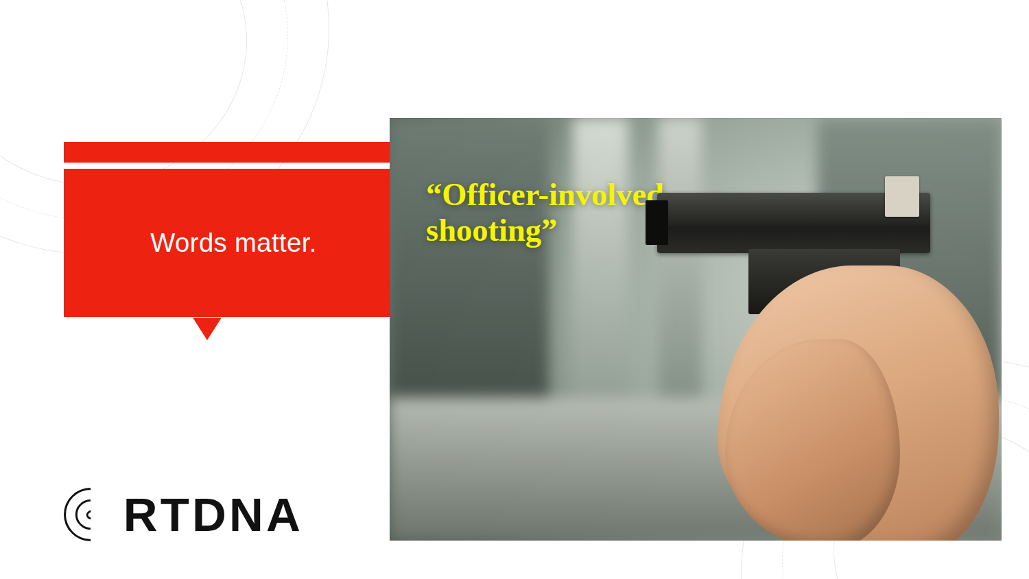Words matter.
RTDNA
“Officer-involved shooting”
Two hands gripping a semi-automatic pistol, pointed to the left, with a blurred indoor background.